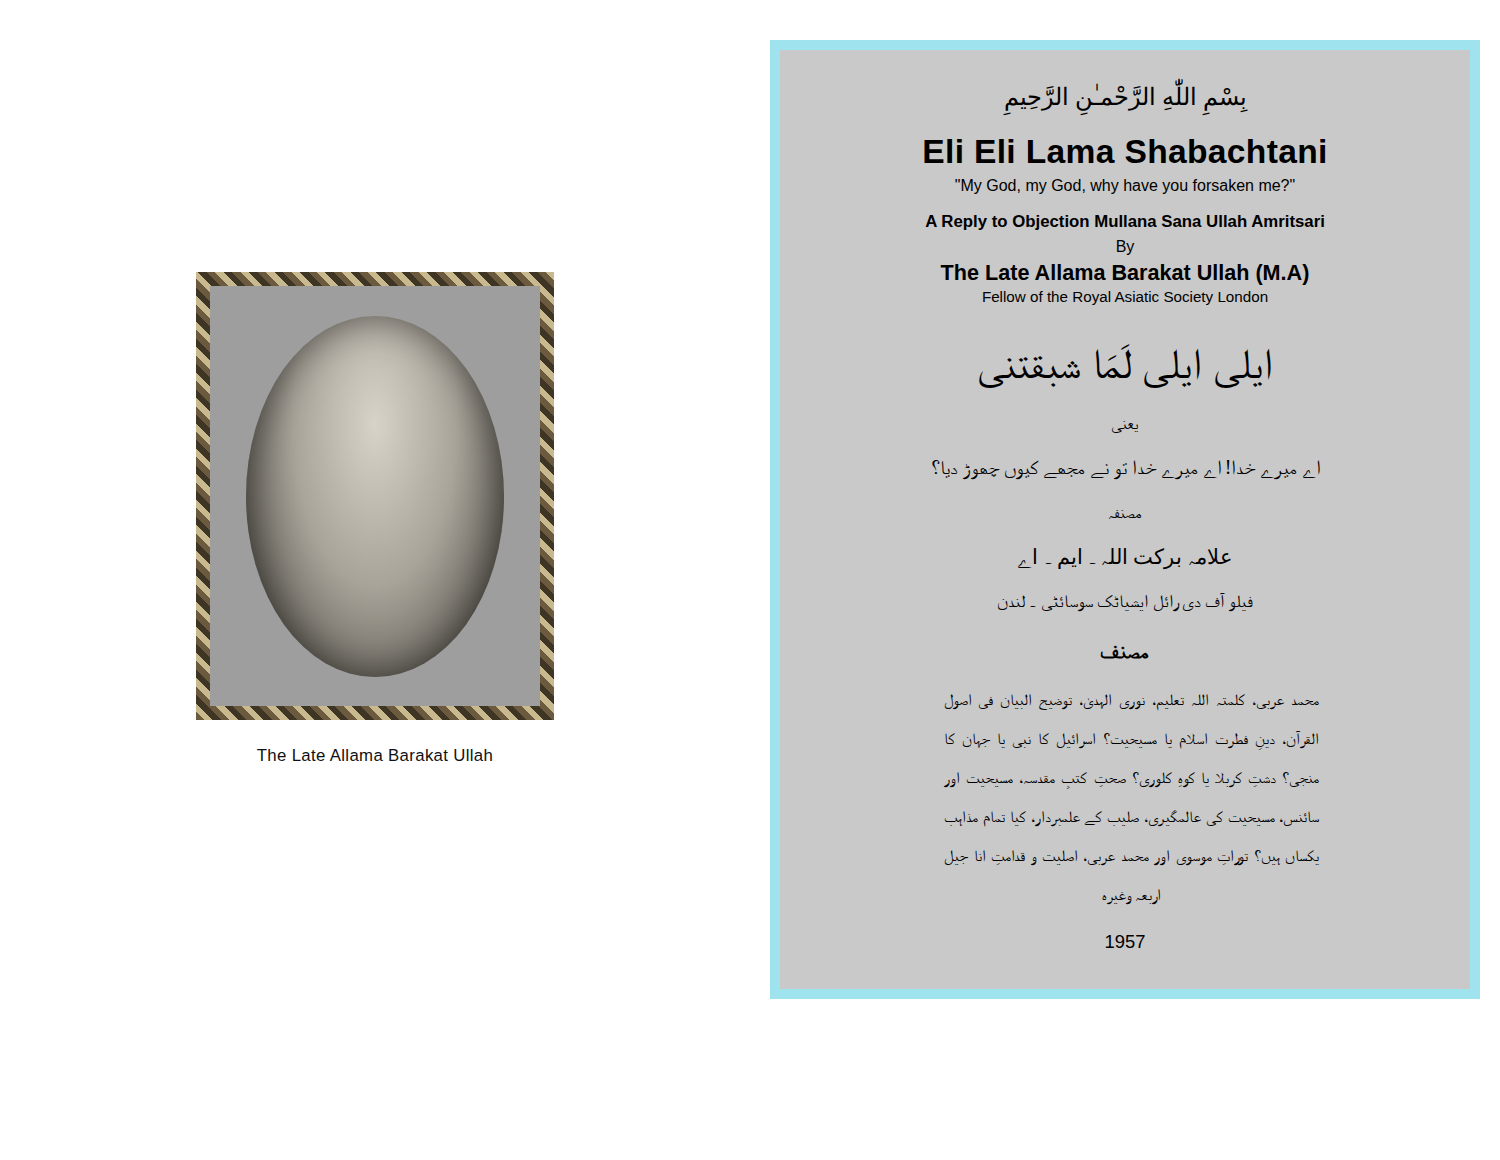The Late Allama Barakat Ullah
بِسْمِ اللّٰهِ الرَّحْمـٰنِ الرَّحِيمِ
Eli Eli Lama Shabachtani
"My God, my God, why have you forsaken me?"
A Reply to Objection Mullana Sana Ullah Amritsari
By
The Late Allama Barakat Ullah (M.A)
Fellow of the Royal Asiatic Society London
ایلی ایلی لَمَا شبقتنی
یعنی
اے میرے خدا! اے میرے خدا تو نے مجھے کیوں چھوڑ دیا؟
مصنفہ
علامہ برکت اللہ ۔ ایم ۔ اے
فیلو آف دی رائل ایشیاٹک سوسائٹی ۔ لندن
مصنف
محمد عربی، کلمتہ اللہ تعلیم، نوری الہدیٰ، توضیح البیان فی اصول القرآن، دینِ فطرت اسلام یا مسیحیت؟ اسرائیل کا نبی یا جہان کا منجی؟ دشتِ کربلا یا کوہِ کلوری؟ صحتِ کتبِ مقدسہ، مسیحیت اور سائنس، مسیحیت کی عالمگیری، صلیب کے علمبردار، کیا تمام مذاہب یکساں ہیں؟ توراتِ موسوی اور محمد عربی، اصلیت و قدامتِ انا جیل اربعہ وغیرہ
1957